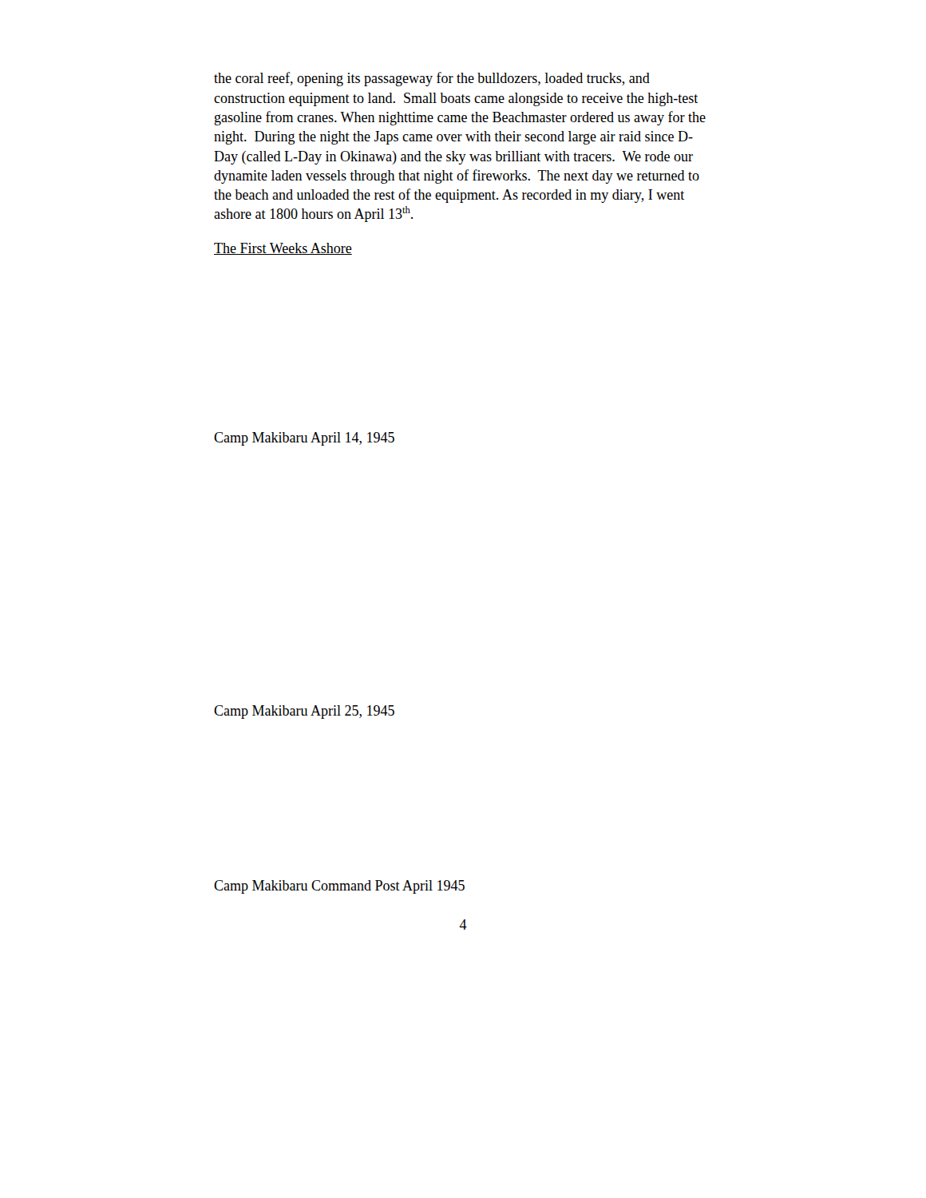the coral reef, opening its passageway for the bulldozers, loaded trucks, and construction equipment to land. Small boats came alongside to receive the high-test gasoline from cranes. When nighttime came the Beachmaster ordered us away for the night. During the night the Japs came over with their second large air raid since D-Day (called L-Day in Okinawa) and the sky was brilliant with tracers. We rode our dynamite laden vessels through that night of fireworks. The next day we returned to the beach and unloaded the rest of the equipment. As recorded in my diary, I went ashore at 1800 hours on April 13th.
The First Weeks Ashore
Camp Makibaru April 14, 1945
Camp Makibaru April 25, 1945
Camp Makibaru Command Post April 1945
4